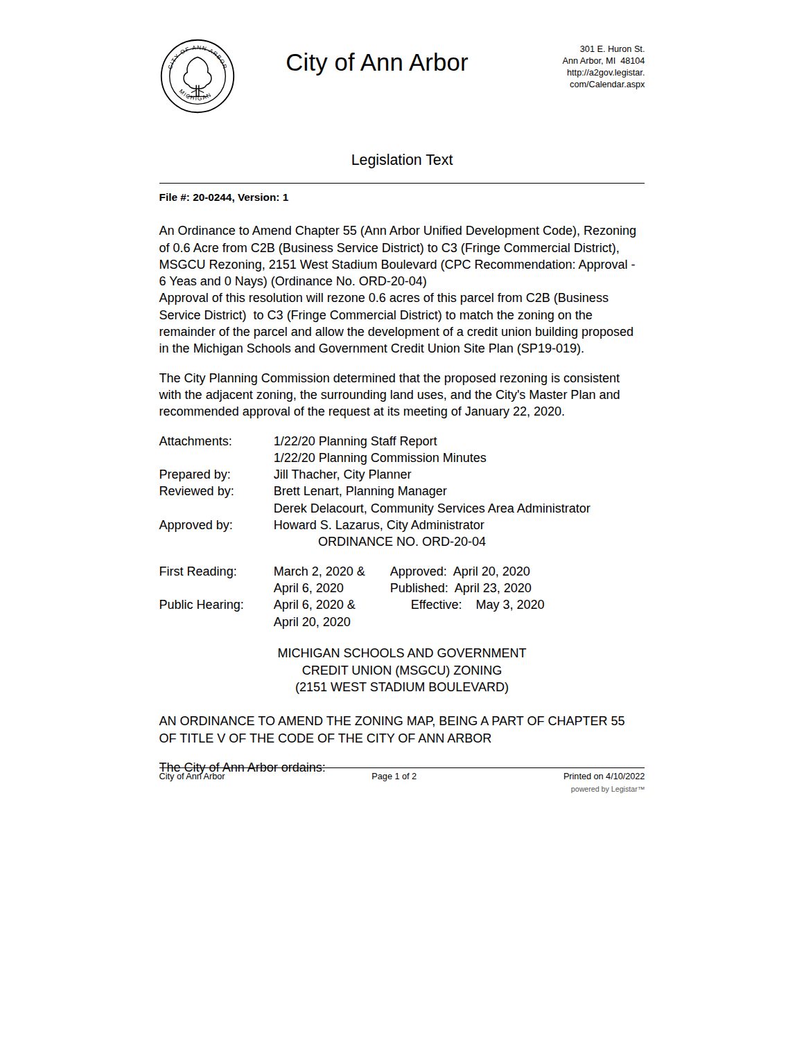CITY OF ANN ARBOR MICHIGAN
City of Ann Arbor
301 E. Huron St.
Ann Arbor, MI 48104
http://a2gov.legistar.
com/Calendar.aspx
Legislation Text
File #: 20-0244, Version: 1
An Ordinance to Amend Chapter 55 (Ann Arbor Unified Development Code), Rezoning of 0.6 Acre from C2B (Business Service District) to C3 (Fringe Commercial District), MSGCU Rezoning, 2151 West Stadium Boulevard (CPC Recommendation: Approval - 6 Yeas and 0 Nays) (Ordinance No. ORD-20-04)
Approval of this resolution will rezone 0.6 acres of this parcel from C2B (Business Service District) to C3 (Fringe Commercial District) to match the zoning on the remainder of the parcel and allow the development of a credit union building proposed in the Michigan Schools and Government Credit Union Site Plan (SP19-019).
The City Planning Commission determined that the proposed rezoning is consistent with the adjacent zoning, the surrounding land uses, and the City's Master Plan and recommended approval of the request at its meeting of January 22, 2020.
| Attachments: | 1/22/20 Planning Staff Report |
| | 1/22/20 Planning Commission Minutes |
| Prepared by: | Jill Thacher, City Planner |
| Reviewed by: | Brett Lenart, Planning Manager |
| | Derek Delacourt, Community Services Area Administrator |
| Approved by: | Howard S. Lazarus, City Administrator |
ORDINANCE NO. ORD-20-04
| First Reading: | March 2, 2020 & | Approved: April 20, 2020 |
| | April 6, 2020 | Published: April 23, 2020 |
| Public Hearing: | April 6, 2020 & | Effective: May 3, 2020 |
| | April 20, 2020 | |
MICHIGAN SCHOOLS AND GOVERNMENT
CREDIT UNION (MSGCU) ZONING
(2151 WEST STADIUM BOULEVARD)
An Ordinance to Amend the Zoning Map, Being a Part of Chapter 55 of Title V of the Code of the City of Ann Arbor
The City of Ann Arbor ordains:
City of Ann Arbor
Page 1 of 2
Printed on 4/10/2022
powered by Legistar™